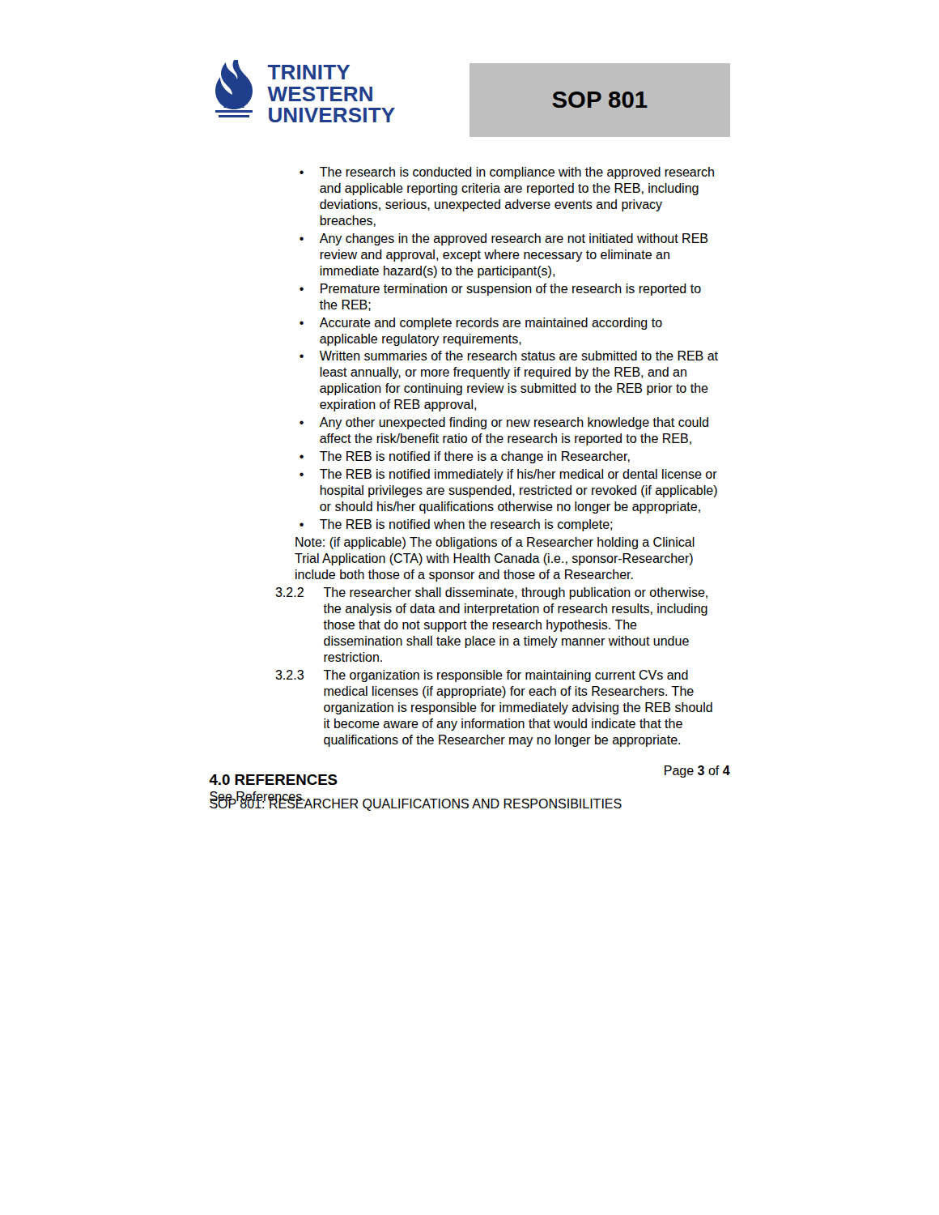TRINITY
WESTERN
UNIVERSITY
SOP 801
The research is conducted in compliance with the approved research and applicable reporting criteria are reported to the REB, including deviations, serious, unexpected adverse events and privacy breaches,
Any changes in the approved research are not initiated without REB review and approval, except where necessary to eliminate an immediate hazard(s) to the participant(s),
Premature termination or suspension of the research is reported to the REB;
Accurate and complete records are maintained according to applicable regulatory requirements,
Written summaries of the research status are submitted to the REB at least annually, or more frequently if required by the REB, and an application for continuing review is submitted to the REB prior to the expiration of REB approval,
Any other unexpected finding or new research knowledge that could affect the risk/benefit ratio of the research is reported to the REB,
The REB is notified if there is a change in Researcher,
The REB is notified immediately if his/her medical or dental license or hospital privileges are suspended, restricted or revoked (if applicable) or should his/her qualifications otherwise no longer be appropriate,
The REB is notified when the research is complete;
Note: (if applicable) The obligations of a Researcher holding a Clinical Trial Application (CTA) with Health Canada (i.e., sponsor-Researcher) include both those of a sponsor and those of a Researcher.
3.2.2
The researcher shall disseminate, through publication or otherwise, the analysis of data and interpretation of research results, including those that do not support the research hypothesis. The dissemination shall take place in a timely manner without undue restriction.
3.2.3
The organization is responsible for maintaining current CVs and medical licenses (if appropriate) for each of its Researchers. The organization is responsible for immediately advising the REB should it become aware of any information that would indicate that the qualifications of the Researcher may no longer be appropriate.
4.0 REFERENCES
See References.
Page 3 of 4
SOP 801: RESEARCHER QUALIFICATIONS AND RESPONSIBILITIES